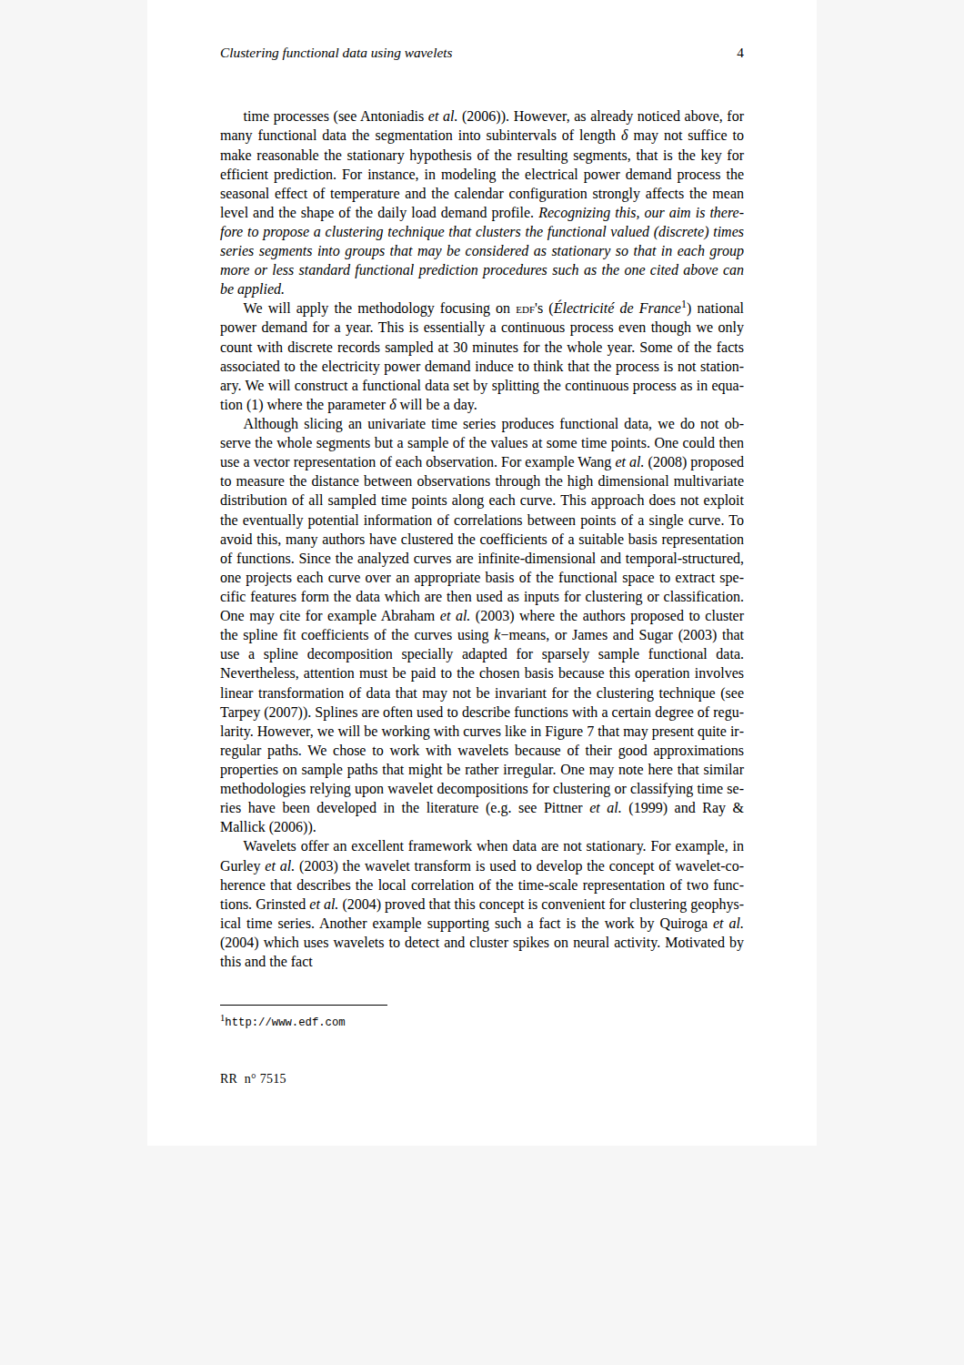Clustering functional data using wavelets 4
time processes (see Antoniadis et al. (2006)). However, as already noticed above, for many functional data the segmentation into subintervals of length δ may not suffice to make reasonable the stationary hypothesis of the resulting segments, that is the key for efficient prediction. For instance, in modeling the electrical power demand process the seasonal effect of temperature and the calendar configuration strongly affects the mean level and the shape of the daily load demand profile. Recognizing this, our aim is therefore to propose a clustering technique that clusters the functional valued (discrete) times series segments into groups that may be considered as stationary so that in each group more or less standard functional prediction procedures such as the one cited above can be applied.
We will apply the methodology focusing on edf's (Électricité de France 1) national power demand for a year. This is essentially a continuous process even though we only count with discrete records sampled at 30 minutes for the whole year. Some of the facts associated to the electricity power demand induce to think that the process is not stationary. We will construct a functional data set by splitting the continuous process as in equation (1) where the parameter δ will be a day.
Although slicing an univariate time series produces functional data, we do not observe the whole segments but a sample of the values at some time points. One could then use a vector representation of each observation. For example Wang et al. (2008) proposed to measure the distance between observations through the high dimensional multivariate distribution of all sampled time points along each curve. This approach does not exploit the eventually potential information of correlations between points of a single curve. To avoid this, many authors have clustered the coefficients of a suitable basis representation of functions. Since the analyzed curves are infinite-dimensional and temporal-structured, one projects each curve over an appropriate basis of the functional space to extract specific features form the data which are then used as inputs for clustering or classification. One may cite for example Abraham et al. (2003) where the authors proposed to cluster the spline fit coefficients of the curves using k−means, or James and Sugar (2003) that use a spline decomposition specially adapted for sparsely sample functional data. Nevertheless, attention must be paid to the chosen basis because this operation involves linear transformation of data that may not be invariant for the clustering technique (see Tarpey (2007)). Splines are often used to describe functions with a certain degree of regularity. However, we will be working with curves like in Figure 7 that may present quite irregular paths. We chose to work with wavelets because of their good approximations properties on sample paths that might be rather irregular. One may note here that similar methodologies relying upon wavelet decompositions for clustering or classifying time series have been developed in the literature (e.g. see Pittner et al. (1999) and Ray & Mallick (2006)).
Wavelets offer an excellent framework when data are not stationary. For example, in Gurley et al. (2003) the wavelet transform is used to develop the concept of wavelet-coherence that describes the local correlation of the time-scale representation of two functions. Grinsted et al. (2004) proved that this concept is convenient for clustering geophysical time series. Another example supporting such a fact is the work by Quiroga et al. (2004) which uses wavelets to detect and cluster spikes on neural activity. Motivated by this and the fact
1http://www.edf.com
RR n° 7515